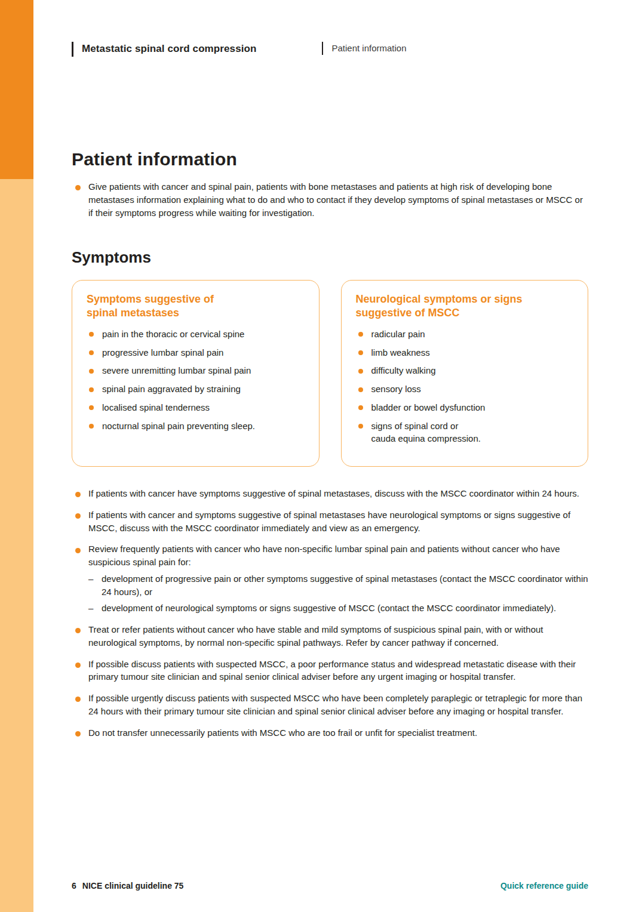Metastatic spinal cord compression
Patient information
Patient information
Give patients with cancer and spinal pain, patients with bone metastases and patients at high risk of developing bone metastases information explaining what to do and who to contact if they develop symptoms of spinal metastases or MSCC or if their symptoms progress while waiting for investigation.
Symptoms
Symptoms suggestive of
spinal metastases
pain in the thoracic or cervical spine
progressive lumbar spinal pain
severe unremitting lumbar spinal pain
spinal pain aggravated by straining
localised spinal tenderness
nocturnal spinal pain preventing sleep.
Neurological symptoms or signs
suggestive of MSCC
radicular pain
limb weakness
difficulty walking
sensory loss
bladder or bowel dysfunction
signs of spinal cord or
cauda equina compression.
If patients with cancer have symptoms suggestive of spinal metastases, discuss with the MSCC coordinator within 24 hours.
If patients with cancer and symptoms suggestive of spinal metastases have neurological symptoms or signs suggestive of MSCC, discuss with the MSCC coordinator immediately and view as an emergency.
Review frequently patients with cancer who have non-specific lumbar spinal pain and patients without cancer who have suspicious spinal pain for:
development of progressive pain or other symptoms suggestive of spinal metastases (contact the MSCC coordinator within 24 hours), or
development of neurological symptoms or signs suggestive of MSCC (contact the MSCC coordinator immediately).
Treat or refer patients without cancer who have stable and mild symptoms of suspicious spinal pain, with or without neurological symptoms, by normal non-specific spinal pathways. Refer by cancer pathway if concerned.
If possible discuss patients with suspected MSCC, a poor performance status and widespread metastatic disease with their primary tumour site clinician and spinal senior clinical adviser before any urgent imaging or hospital transfer.
If possible urgently discuss patients with suspected MSCC who have been completely paraplegic or tetraplegic for more than 24 hours with their primary tumour site clinician and spinal senior clinical adviser before any imaging or hospital transfer.
Do not transfer unnecessarily patients with MSCC who are too frail or unfit for specialist treatment.
6 NICE clinical guideline 75
Quick reference guide